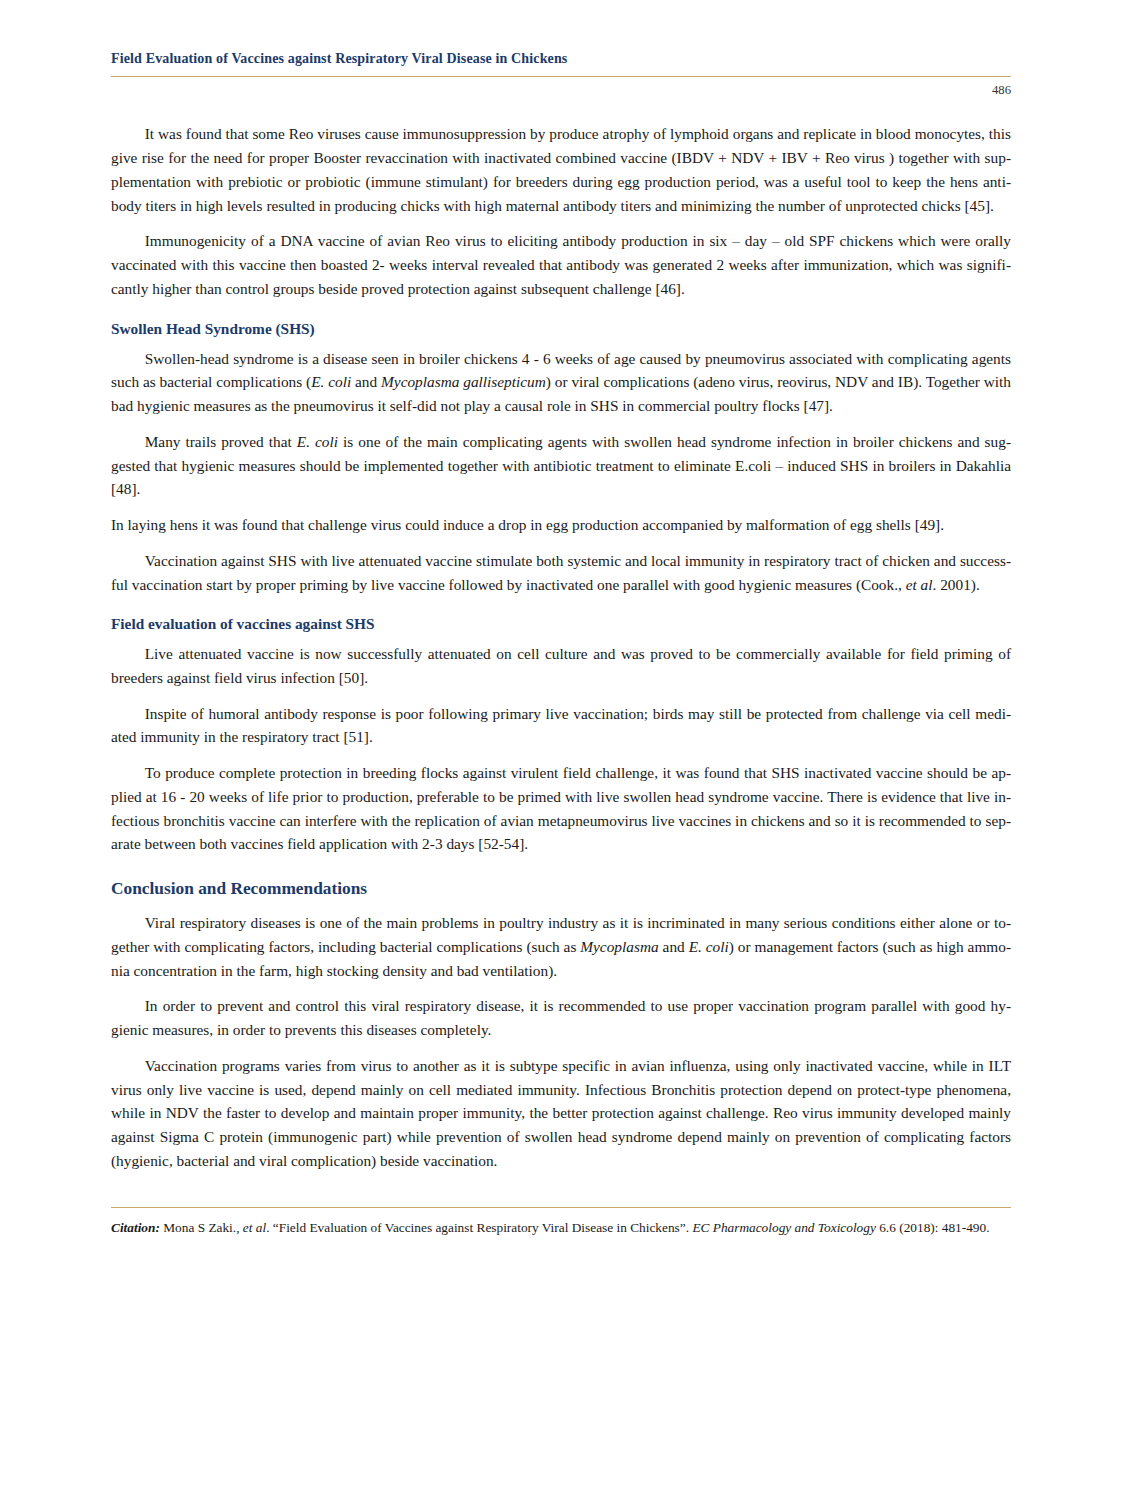Field Evaluation of Vaccines against Respiratory Viral Disease in Chickens
486
It was found that some Reo viruses cause immunosuppression by produce atrophy of lymphoid organs and replicate in blood monocytes, this give rise for the need for proper Booster revaccination with inactivated combined vaccine (IBDV + NDV + IBV + Reo virus ) together with supplementation with prebiotic or probiotic (immune stimulant) for breeders during egg production period, was a useful tool to keep the hens antibody titers in high levels resulted in producing chicks with high maternal antibody titers and minimizing the number of unprotected chicks [45].
Immunogenicity of a DNA vaccine of avian Reo virus to eliciting antibody production in six – day – old SPF chickens which were orally vaccinated with this vaccine then boasted 2- weeks interval revealed that antibody was generated 2 weeks after immunization, which was significantly higher than control groups beside proved protection against subsequent challenge [46].
Swollen Head Syndrome (SHS)
Swollen-head syndrome is a disease seen in broiler chickens 4 - 6 weeks of age caused by pneumovirus associated with complicating agents such as bacterial complications (E. coli and Mycoplasma gallisepticum) or viral complications (adeno virus, reovirus, NDV and IB). Together with bad hygienic measures as the pneumovirus it self-did not play a causal role in SHS in commercial poultry flocks [47].
Many trails proved that E. coli is one of the main complicating agents with swollen head syndrome infection in broiler chickens and suggested that hygienic measures should be implemented together with antibiotic treatment to eliminate E.coli – induced SHS in broilers in Dakahlia [48].
In laying hens it was found that challenge virus could induce a drop in egg production accompanied by malformation of egg shells [49].
Vaccination against SHS with live attenuated vaccine stimulate both systemic and local immunity in respiratory tract of chicken and successful vaccination start by proper priming by live vaccine followed by inactivated one parallel with good hygienic measures (Cook., et al. 2001).
Field evaluation of vaccines against SHS
Live attenuated vaccine is now successfully attenuated on cell culture and was proved to be commercially available for field priming of breeders against field virus infection [50].
Inspite of humoral antibody response is poor following primary live vaccination; birds may still be protected from challenge via cell mediated immunity in the respiratory tract [51].
To produce complete protection in breeding flocks against virulent field challenge, it was found that SHS inactivated vaccine should be applied at 16 - 20 weeks of life prior to production, preferable to be primed with live swollen head syndrome vaccine. There is evidence that live infectious bronchitis vaccine can interfere with the replication of avian metapneumovirus live vaccines in chickens and so it is recommended to separate between both vaccines field application with 2-3 days [52-54].
Conclusion and Recommendations
Viral respiratory diseases is one of the main problems in poultry industry as it is incriminated in many serious conditions either alone or together with complicating factors, including bacterial complications (such as Mycoplasma and E. coli) or management factors (such as high ammonia concentration in the farm, high stocking density and bad ventilation).
In order to prevent and control this viral respiratory disease, it is recommended to use proper vaccination program parallel with good hygienic measures, in order to prevents this diseases completely.
Vaccination programs varies from virus to another as it is subtype specific in avian influenza, using only inactivated vaccine, while in ILT virus only live vaccine is used, depend mainly on cell mediated immunity. Infectious Bronchitis protection depend on protect-type phenomena, while in NDV the faster to develop and maintain proper immunity, the better protection against challenge. Reo virus immunity developed mainly against Sigma C protein (immunogenic part) while prevention of swollen head syndrome depend mainly on prevention of complicating factors (hygienic, bacterial and viral complication) beside vaccination.
Citation: Mona S Zaki., et al. “Field Evaluation of Vaccines against Respiratory Viral Disease in Chickens”. EC Pharmacology and Toxicology 6.6 (2018): 481-490.